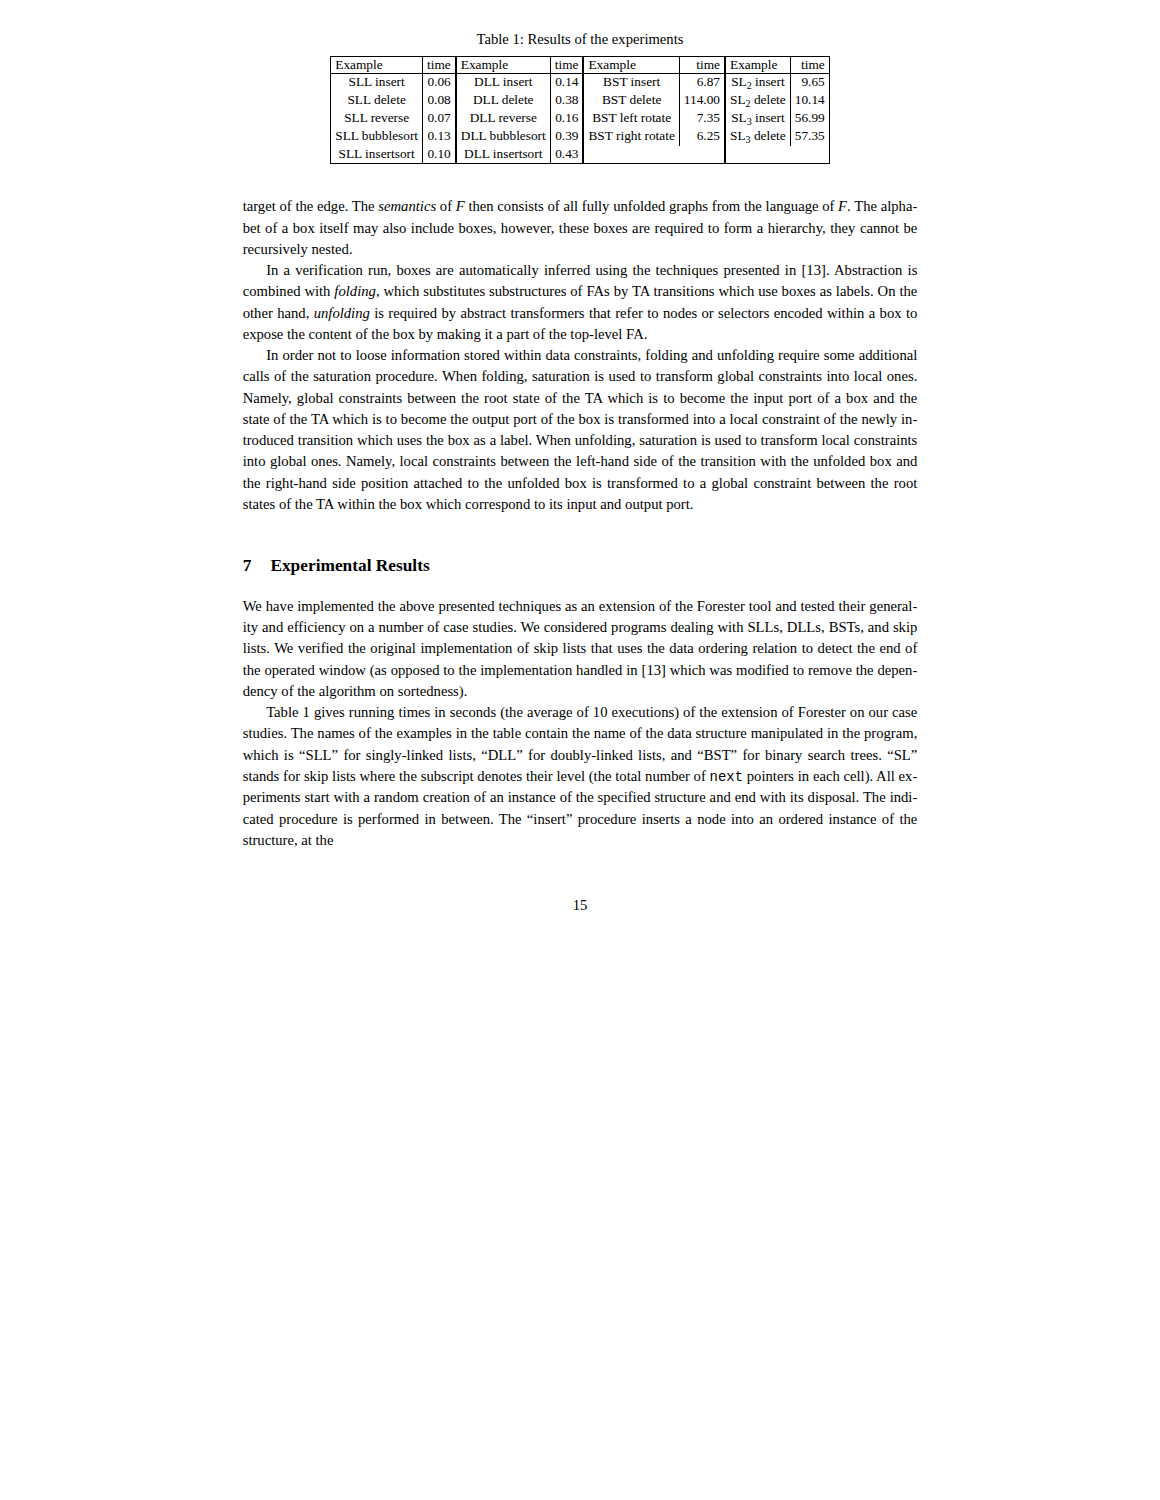Table 1: Results of the experiments
| Example | time | Example | time | Example | time | Example | time |
| --- | --- | --- | --- | --- | --- | --- | --- |
| SLL insert | 0.06 | DLL insert | 0.14 | BST insert | 6.87 | SL 2 insert | 9.65 |
| SLL delete | 0.08 | DLL delete | 0.38 | BST delete | 114.00 | SL 2 delete | 10.14 |
| SLL reverse | 0.07 | DLL reverse | 0.16 | BST left rotate | 7.35 | SL 3 insert | 56.99 |
| SLL bubblesort | 0.13 | DLL bubblesort | 0.39 | BST right rotate | 6.25 | SL 3 delete | 57.35 |
| SLL insertsort | 0.10 | DLL insertsort | 0.43 | | | | |
target of the edge. The semantics of F then consists of all fully unfolded graphs from the language of F. The alphabet of a box itself may also include boxes, however, these boxes are required to form a hierarchy, they cannot be recursively nested.
In a verification run, boxes are automatically inferred using the techniques presented in [13]. Abstraction is combined with folding, which substitutes substructures of FAs by TA transitions which use boxes as labels. On the other hand, unfolding is required by abstract transformers that refer to nodes or selectors encoded within a box to expose the content of the box by making it a part of the top-level FA.
In order not to loose information stored within data constraints, folding and unfolding require some additional calls of the saturation procedure. When folding, saturation is used to transform global constraints into local ones. Namely, global constraints between the root state of the TA which is to become the input port of a box and the state of the TA which is to become the output port of the box is transformed into a local constraint of the newly introduced transition which uses the box as a label. When unfolding, saturation is used to transform local constraints into global ones. Namely, local constraints between the left-hand side of the transition with the unfolded box and the right-hand side position attached to the unfolded box is transformed to a global constraint between the root states of the TA within the box which correspond to its input and output port.
7 Experimental Results
We have implemented the above presented techniques as an extension of the Forester tool and tested their generality and efficiency on a number of case studies. We considered programs dealing with SLLs, DLLs, BSTs, and skip lists. We verified the original implementation of skip lists that uses the data ordering relation to detect the end of the operated window (as opposed to the implementation handled in [13] which was modified to remove the dependency of the algorithm on sortedness).
Table 1 gives running times in seconds (the average of 10 executions) of the extension of Forester on our case studies. The names of the examples in the table contain the name of the data structure manipulated in the program, which is “SLL” for singly-linked lists, “DLL” for doubly-linked lists, and “BST” for binary search trees. “SL” stands for skip lists where the subscript denotes their level (the total number of next pointers in each cell). All experiments start with a random creation of an instance of the specified structure and end with its disposal. The indicated procedure is performed in between. The “insert” procedure inserts a node into an ordered instance of the structure, at the
15